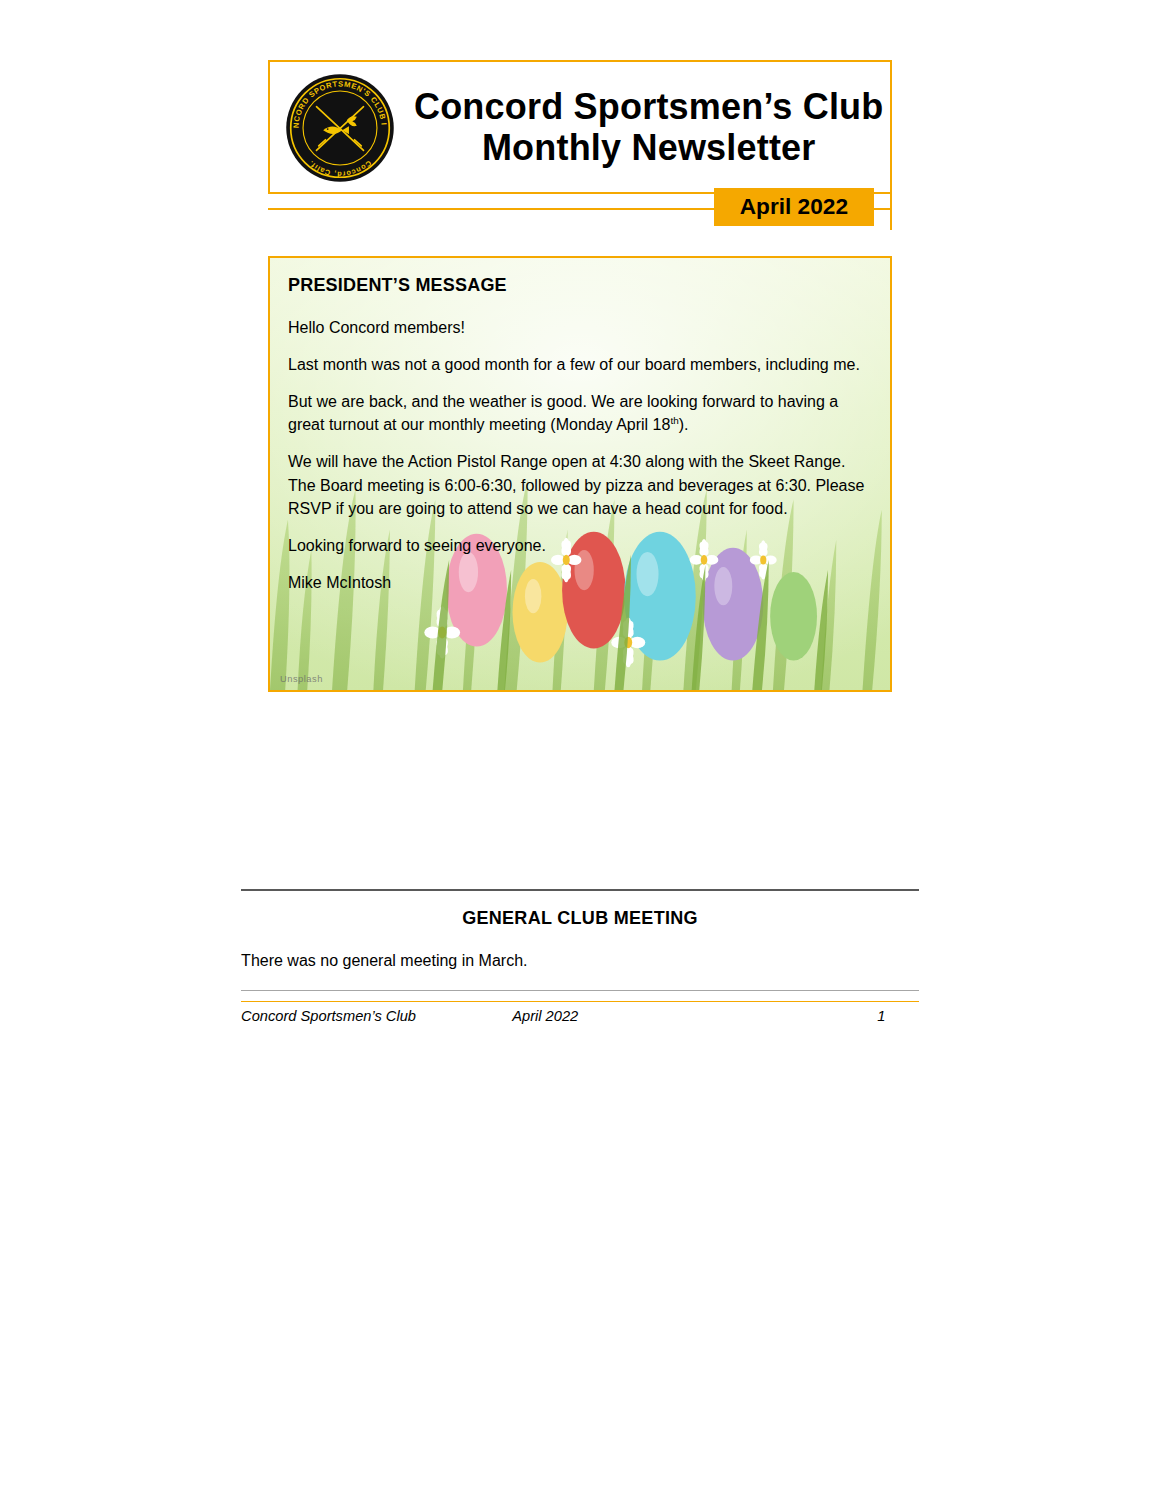CONCORD SPORTSMEN'S CLUB INC. Concord, Calif.
Concord Sportsmen’s Club
Monthly Newsletter
April 2022
PRESIDENT’S MESSAGE
Hello Concord members!
Last month was not a good month for a few of our board members, including me.
But we are back, and the weather is good. We are looking forward to having a great turnout at our monthly meeting (Monday April 18th).
We will have the Action Pistol Range open at 4:30 along with the Skeet Range. The Board meeting is 6:00-6:30, followed by pizza and beverages at 6:30. Please RSVP if you are going to attend so we can have a head count for food.
Looking forward to seeing everyone.
Mike McIntosh
Unsplash
GENERAL CLUB MEETING
There was no general meeting in March.
Concord Sportsmen’s Club
April 2022
1